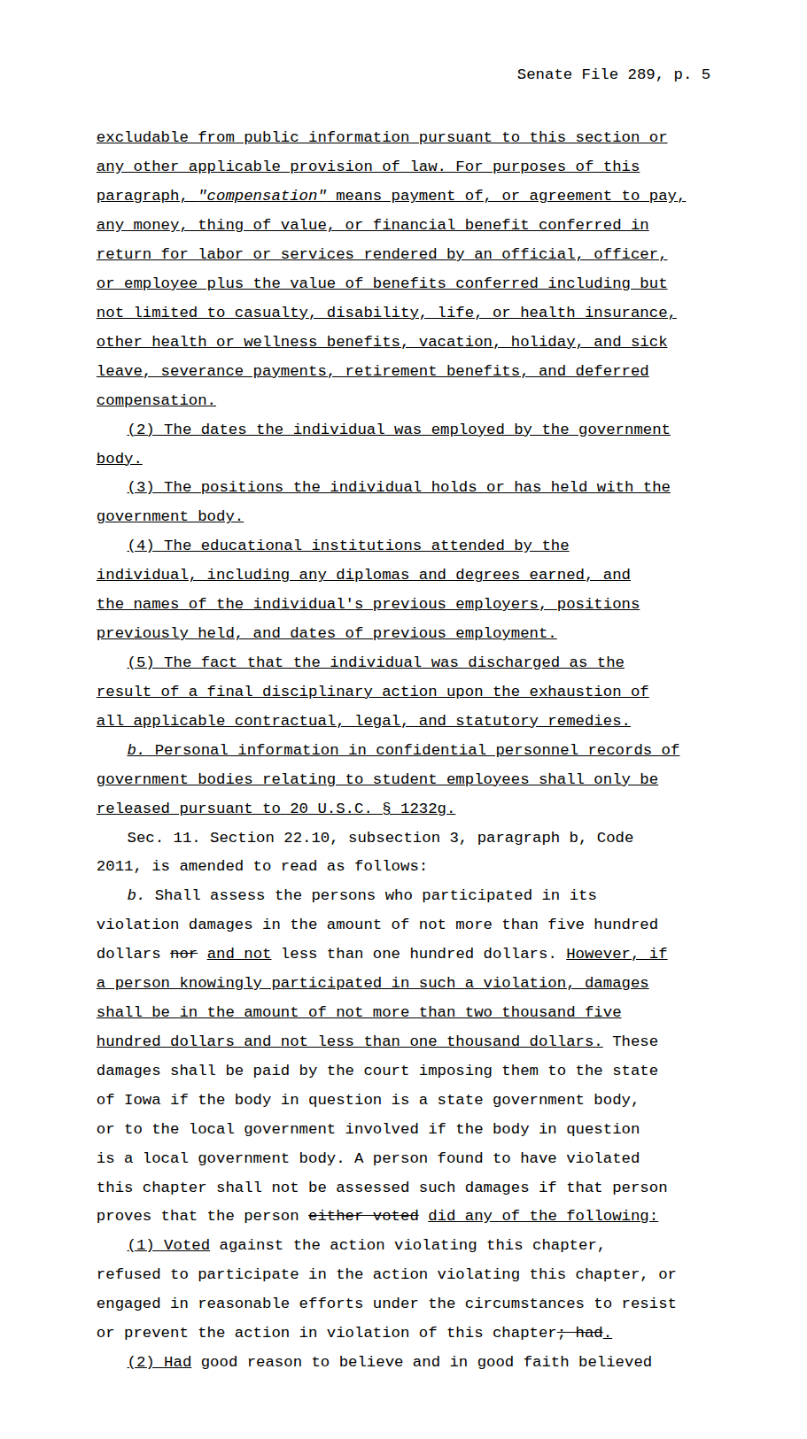Senate File 289, p. 5
excludable from public information pursuant to this section or
any other applicable provision of law. For purposes of this
paragraph, "compensation" means payment of, or agreement to pay,
any money, thing of value, or financial benefit conferred in
return for labor or services rendered by an official, officer,
or employee plus the value of benefits conferred including but
not limited to casualty, disability, life, or health insurance,
other health or wellness benefits, vacation, holiday, and sick
leave, severance payments, retirement benefits, and deferred
compensation.
(2) The dates the individual was employed by the government
body.
(3) The positions the individual holds or has held with the
government body.
(4) The educational institutions attended by the
individual, including any diplomas and degrees earned, and
the names of the individual's previous employers, positions
previously held, and dates of previous employment.
(5) The fact that the individual was discharged as the
result of a final disciplinary action upon the exhaustion of
all applicable contractual, legal, and statutory remedies.
b. Personal information in confidential personnel records of
government bodies relating to student employees shall only be
released pursuant to 20 U.S.C. § 1232g.
Sec. 11. Section 22.10, subsection 3, paragraph b, Code
2011, is amended to read as follows:
b. Shall assess the persons who participated in its
violation damages in the amount of not more than five hundred
dollars nor and not less than one hundred dollars. However, if
a person knowingly participated in such a violation, damages
shall be in the amount of not more than two thousand five
hundred dollars and not less than one thousand dollars. These
damages shall be paid by the court imposing them to the state
of Iowa if the body in question is a state government body,
or to the local government involved if the body in question
is a local government body. A person found to have violated
this chapter shall not be assessed such damages if that person
proves that the person either voted did any of the following:
(1) Voted against the action violating this chapter,
refused to participate in the action violating this chapter, or
engaged in reasonable efforts under the circumstances to resist
or prevent the action in violation of this chapter; had.
(2) Had good reason to believe and in good faith believed